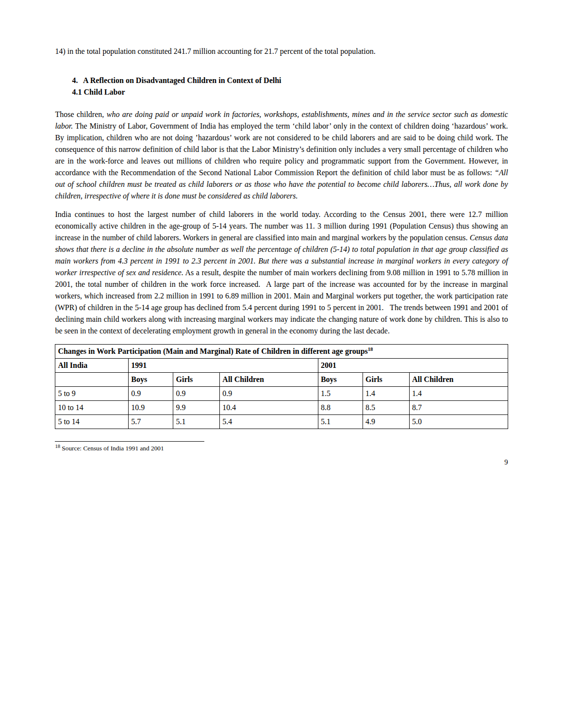14) in the total population constituted 241.7 million accounting for 21.7 percent of the total population.
4. A Reflection on Disadvantaged Children in Context of Delhi
4.1 Child Labor
Those children, who are doing paid or unpaid work in factories, workshops, establishments, mines and in the service sector such as domestic labor. The Ministry of Labor, Government of India has employed the term ‘child labor’ only in the context of children doing ‘hazardous’ work. By implication, children who are not doing ’hazardous’ work are not considered to be child laborers and are said to be doing child work. The consequence of this narrow definition of child labor is that the Labor Ministry’s definition only includes a very small percentage of children who are in the work-force and leaves out millions of children who require policy and programmatic support from the Government. However, in accordance with the Recommendation of the Second National Labor Commission Report the definition of child labor must be as follows: “All out of school children must be treated as child laborers or as those who have the potential to become child laborers…Thus, all work done by children, irrespective of where it is done must be considered as child laborers.
India continues to host the largest number of child laborers in the world today. According to the Census 2001, there were 12.7 million economically active children in the age-group of 5-14 years. The number was 11. 3 million during 1991 (Population Census) thus showing an increase in the number of child laborers. Workers in general are classified into main and marginal workers by the population census. Census data shows that there is a decline in the absolute number as well the percentage of children (5-14) to total population in that age group classified as main workers from 4.3 percent in 1991 to 2.3 percent in 2001. But there was a substantial increase in marginal workers in every category of worker irrespective of sex and residence. As a result, despite the number of main workers declining from 9.08 million in 1991 to 5.78 million in 2001, the total number of children in the work force increased. A large part of the increase was accounted for by the increase in marginal workers, which increased from 2.2 million in 1991 to 6.89 million in 2001. Main and Marginal workers put together, the work participation rate (WPR) of children in the 5-14 age group has declined from 5.4 percent during 1991 to 5 percent in 2001. The trends between 1991 and 2001 of declining main child workers along with increasing marginal workers may indicate the changing nature of work done by children. This is also to be seen in the context of decelerating employment growth in general in the economy during the last decade.
| Changes in Work Participation (Main and Marginal) Rate of Children in different age groups 18 |
| All India | 1991 | 2001 |
| | Boys | Girls | All Children | Boys | Girls | All Children |
| 5 to 9 | 0.9 | 0.9 | 0.9 | 1.5 | 1.4 | 1.4 |
| 10 to 14 | 10.9 | 9.9 | 10.4 | 8.8 | 8.5 | 8.7 |
| 5 to 14 | 5.7 | 5.1 | 5.4 | 5.1 | 4.9 | 5.0 |
18 Source: Census of India 1991 and 2001
9